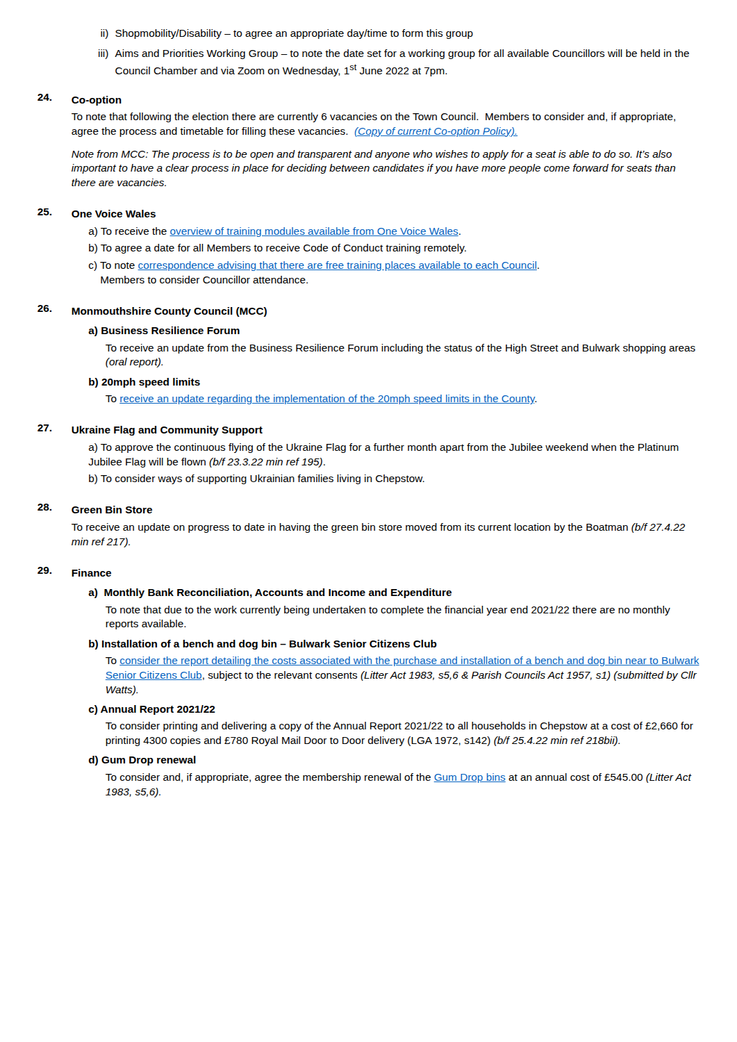ii) Shopmobility/Disability – to agree an appropriate day/time to form this group
iii) Aims and Priorities Working Group – to note the date set for a working group for all available Councillors will be held in the Council Chamber and via Zoom on Wednesday, 1st June 2022 at 7pm.
24.
Co-option
To note that following the election there are currently 6 vacancies on the Town Council. Members to consider and, if appropriate, agree the process and timetable for filling these vacancies. (Copy of current Co-option Policy).
Note from MCC: The process is to be open and transparent and anyone who wishes to apply for a seat is able to do so. It’s also important to have a clear process in place for deciding between candidates if you have more people come forward for seats than there are vacancies.
25.
One Voice Wales
a) To receive the overview of training modules available from One Voice Wales.
b) To agree a date for all Members to receive Code of Conduct training remotely.
c) To note correspondence advising that there are free training places available to each Council.
Members to consider Councillor attendance.
26.
Monmouthshire County Council (MCC)
a) Business Resilience Forum
To receive an update from the Business Resilience Forum including the status of the High Street and Bulwark shopping areas (oral report).
b) 20mph speed limits
To receive an update regarding the implementation of the 20mph speed limits in the County.
27.
Ukraine Flag and Community Support
a) To approve the continuous flying of the Ukraine Flag for a further month apart from the Jubilee weekend when the Platinum Jubilee Flag will be flown (b/f 23.3.22 min ref 195).
b) To consider ways of supporting Ukrainian families living in Chepstow.
28.
Green Bin Store
To receive an update on progress to date in having the green bin store moved from its current location by the Boatman (b/f 27.4.22 min ref 217).
29.
Finance
a) Monthly Bank Reconciliation, Accounts and Income and Expenditure
To note that due to the work currently being undertaken to complete the financial year end 2021/22 there are no monthly reports available.
b) Installation of a bench and dog bin – Bulwark Senior Citizens Club
To consider the report detailing the costs associated with the purchase and installation of a bench and dog bin near to Bulwark Senior Citizens Club, subject to the relevant consents (Litter Act 1983, s5,6 & Parish Councils Act 1957, s1) (submitted by Cllr Watts).
c) Annual Report 2021/22
To consider printing and delivering a copy of the Annual Report 2021/22 to all households in Chepstow at a cost of £2,660 for printing 4300 copies and £780 Royal Mail Door to Door delivery (LGA 1972, s142) (b/f 25.4.22 min ref 218bii).
d) Gum Drop renewal
To consider and, if appropriate, agree the membership renewal of the Gum Drop bins at an annual cost of £545.00 (Litter Act 1983, s5,6).